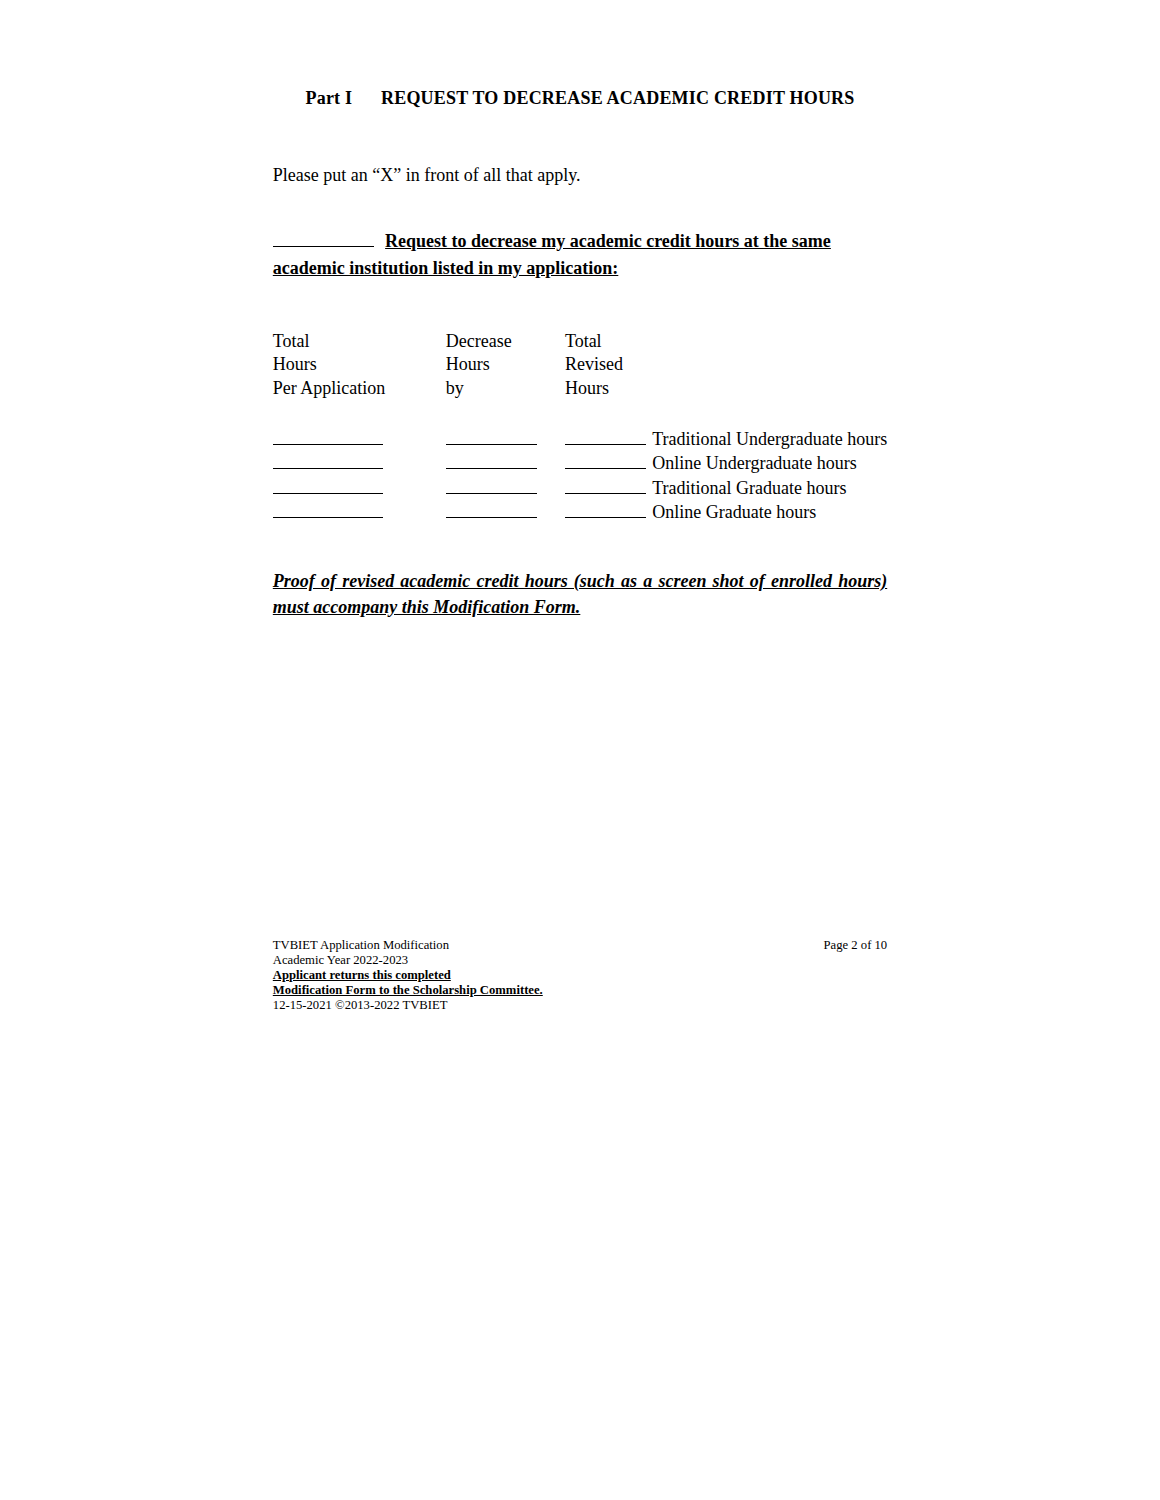Part I REQUEST TO DECREASE ACADEMIC CREDIT HOURS
Please put an “X” in front of all that apply.
Request to decrease my academic credit hours at the same academic institution listed in my application:
| Total | Decrease | Total |
| Hours | Hours | Revised |
| Per Application | by | Hours |
| | | Traditional Undergraduate hours |
| | | Online Undergraduate hours |
| | | Traditional Graduate hours |
| | | Online Graduate hours |
Proof of revised academic credit hours (such as a screen shot of enrolled hours) must accompany this Modification Form.
TVBIET Application Modification
Academic Year 2022-2023
Applicant returns this completed
Modification Form to the Scholarship Committee.
12-15-2021 ©2013-2022 TVBIET
Page 2 of 10